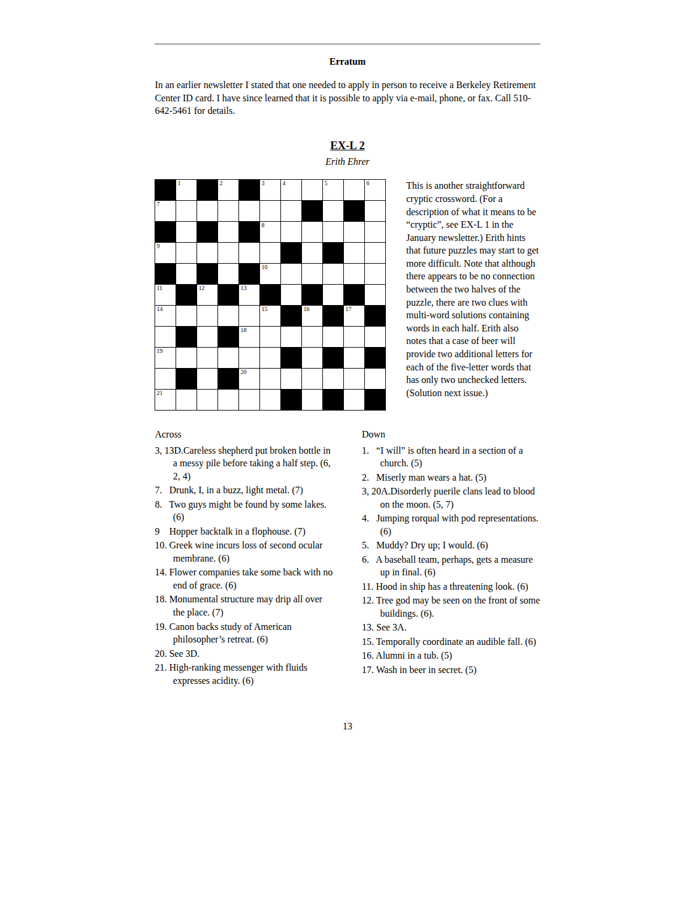Erratum
In an earlier newsletter I stated that one needed to apply in person to receive a Berkeley Retirement Center ID card. I have since learned that it is possible to apply via e-mail, phone, or fax. Call 510-642-5461 for details.
EX-L 2 Erith Ehrer
| | 1 | | 2 | | 3 | 4 | | 5 | | 6 |
| 7 | | | | | | | | | | |
| | | | | | 8 | | | | | |
| 9 | | | | | | | | | | |
| | | | | | 10 | | | | | |
| 11 | | 12 | | 13 | | | | | | |
| 14 | | | | | 15 | | 16 | | 17 | |
| | | | | 18 | | | | | | |
| 19 | | | | | | | | | | |
| | | | | 20 | | | | | | |
| 21 | | | | | | | | | | |
This is another straightforward cryptic crossword. (For a description of what it means to be “cryptic”, see EX-L 1 in the January newsletter.) Erith hints that future puzzles may start to get more difficult. Note that although there appears to be no connection between the two halves of the puzzle, there are two clues with multi-word solutions containing words in each half. Erith also notes that a case of beer will provide two additional letters for each of the five-letter words that has only two unchecked letters. (Solution next issue.)
Across
3, 13D.Careless shepherd put broken bottle in a messy pile before taking a half step. (6, 2, 4)
7. Drunk, I, in a buzz, light metal. (7)
8. Two guys might be found by some lakes. (6)
9 Hopper backtalk in a flophouse. (7)
10. Greek wine incurs loss of second ocular membrane. (6)
14. Flower companies take some back with no end of grace. (6)
18. Monumental structure may drip all over the place. (7)
19. Canon backs study of American philosopher’s retreat. (6)
20. See 3D.
21. High-ranking messenger with fluids expresses acidity. (6)
Down
1. “I will” is often heard in a section of a church. (5)
2. Miserly man wears a hat. (5)
3, 20A.Disorderly puerile clans lead to blood on the moon. (5, 7)
4. Jumping rorqual with pod representations. (6)
5. Muddy? Dry up; I would. (6)
6. A baseball team, perhaps, gets a measure up in final. (6)
11. Hood in ship has a threatening look. (6)
12. Tree god may be seen on the front of some buildings. (6).
13. See 3A.
15. Temporally coordinate an audible fall. (6)
16. Alumni in a tub. (5)
17. Wash in beer in secret. (5)
13